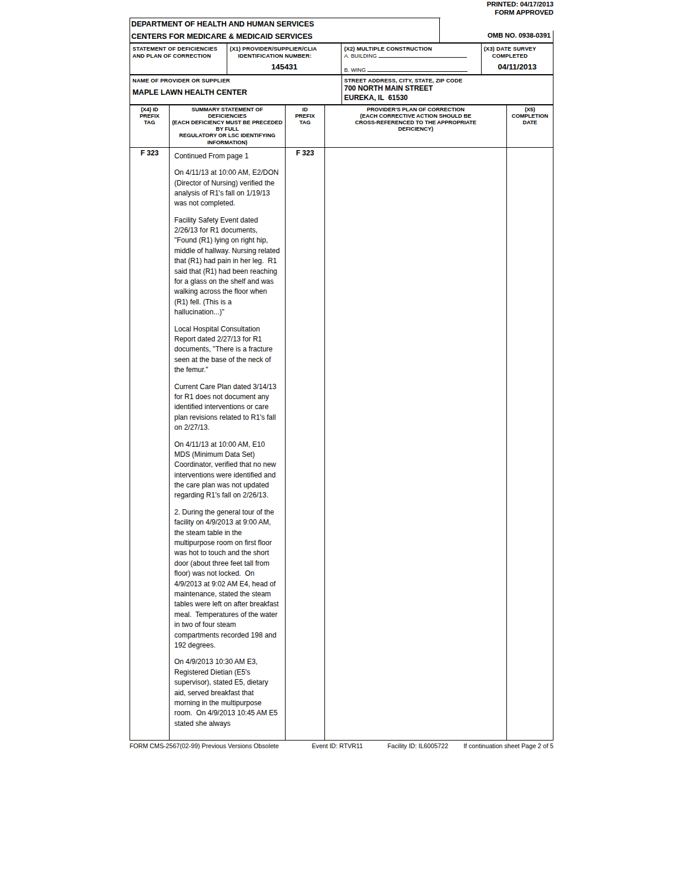PRINTED: 04/17/2013
FORM APPROVED
| DEPARTMENT OF HEALTH AND HUMAN SERVICES | |
| CENTERS FOR MEDICARE & MEDICAID SERVICES | OMB NO. 0938-0391 |
| STATEMENT OF DEFICIENCIES AND PLAN OF CORRECTION | (X1) PROVIDER/SUPPLIER/CLIA IDENTIFICATION NUMBER: 145431 | (X2) MULTIPLE CONSTRUCTION A. BUILDING B. WING | (X3) DATE SURVEY COMPLETED 04/11/2013 |
| NAME OF PROVIDER OR SUPPLIER MAPLE LAWN HEALTH CENTER | STREET ADDRESS, CITY, STATE, ZIP CODE 700 NORTH MAIN STREET EUREKA, IL 61530 |
| (X4) ID PREFIX TAG | SUMMARY STATEMENT OF DEFICIENCIES (EACH DEFICIENCY MUST BE PRECEDED BY FULL REGULATORY OR LSC IDENTIFYING INFORMATION) | ID PREFIX TAG | PROVIDER'S PLAN OF CORRECTION (EACH CORRECTIVE ACTION SHOULD BE CROSS-REFERENCED TO THE APPROPRIATE DEFICIENCY) | (X5) COMPLETION DATE |
| F 323 | Continued From page 1 On 4/11/13 at 10:00 AM, E2/DON (Director of Nursing) verified the analysis of R1's fall on 1/19/13 was not completed. Facility Safety Event dated 2/26/13 for R1 documents, "Found (R1) lying on right hip, middle of hallway. Nursing related that (R1) had pain in her leg. R1 said that (R1) had been reaching for a glass on the shelf and was walking across the floor when (R1) fell. (This is a hallucination...)" Local Hospital Consultation Report dated 2/27/13 for R1 documents, "There is a fracture seen at the base of the neck of the femur." Current Care Plan dated 3/14/13 for R1 does not document any identified interventions or care plan revisions related to R1's fall on 2/27/13. On 4/11/13 at 10:00 AM, E10 MDS (Minimum Data Set) Coordinator, verified that no new interventions were identified and the care plan was not updated regarding R1's fall on 2/26/13. 2. During the general tour of the facility on 4/9/2013 at 9:00 AM, the steam table in the multipurpose room on first floor was hot to touch and the short door (about three feet tall from floor) was not locked. On 4/9/2013 at 9:02 AM E4, head of maintenance, stated the steam tables were left on after breakfast meal. Temperatures of the water in two of four steam compartments recorded 198 and 192 degrees. On 4/9/2013 10:30 AM E3, Registered Dietian (E5's supervisor), stated E5, dietary aid, served breakfast that morning in the multipurpose room. On 4/9/2013 10:45 AM E5 stated she always | F 323 | | |
| FORM CMS-2567(02-99) Previous Versions Obsolete | Event ID: RTVR11 | Facility ID: IL6005722 | If continuation sheet Page 2 of 5 |